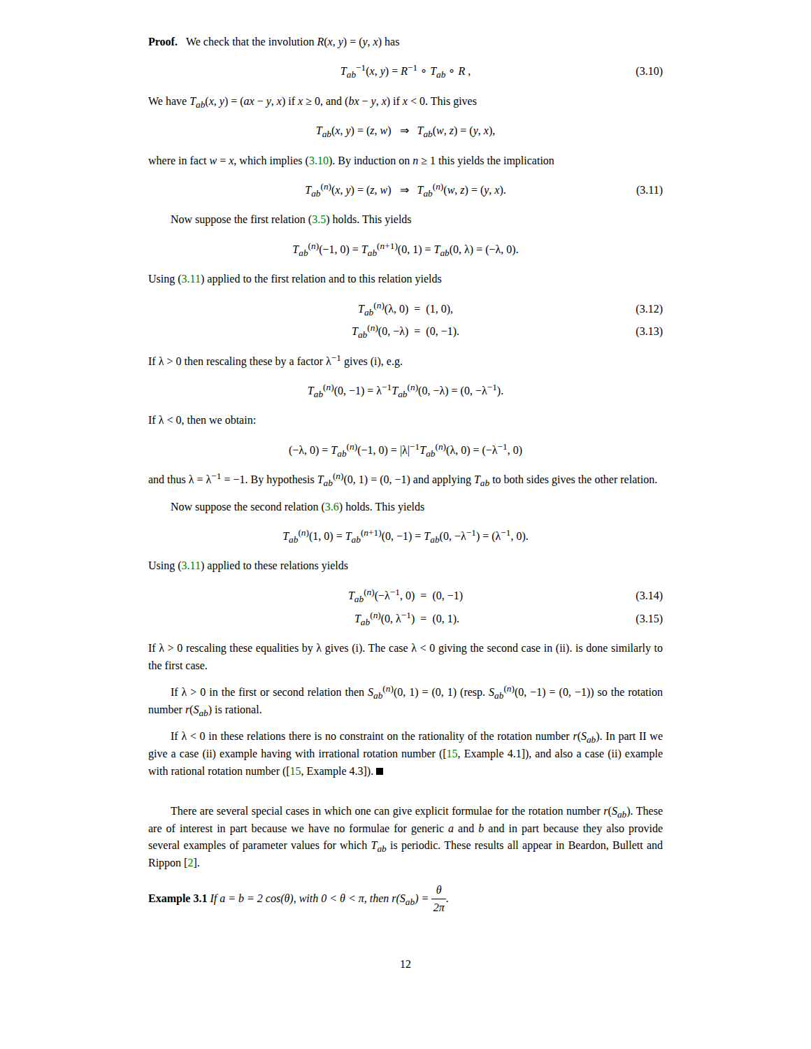Proof. We check that the involution R(x, y) = (y, x) has
Tab−1(x, y) = R−1 ∘ Tab ∘ R ,
(3.10)
We have Tab(x, y) = (ax − y, x) if x ≥ 0, and (bx − y, x) if x < 0. This gives
Tab(x, y) = (z, w) ⇒ Tab(w, z) = (y, x),
where in fact w = x, which implies (3.10). By induction on n ≥ 1 this yields the implication
Tab(n)(x, y) = (z, w) ⇒ Tab(n)(w, z) = (y, x).
(3.11)
Now suppose the first relation (3.5) holds. This yields
Tab(n)(−1, 0) = Tab(n+1)(0, 1) = Tab(0, λ) = (−λ, 0).
Using (3.11) applied to the first relation and to this relation yields
Tab(n)(λ, 0)
=
(1, 0),
(3.12)
Tab(n)(0, −λ)
=
(0, −1).
(3.13)
If λ > 0 then rescaling these by a factor λ−1 gives (i), e.g.
Tab(n)(0, −1) = λ−1Tab(n)(0, −λ) = (0, −λ−1).
If λ < 0, then we obtain:
(−λ, 0) = Tab(n)(−1, 0) = |λ|−1Tab(n)(λ, 0) = (−λ−1, 0)
and thus λ = λ−1 = −1. By hypothesis Tab(n)(0, 1) = (0, −1) and applying Tab to both sides gives the other relation.
Now suppose the second relation (3.6) holds. This yields
Tab(n)(1, 0) = Tab(n+1)(0, −1) = Tab(0, −λ−1) = (λ−1, 0).
Using (3.11) applied to these relations yields
Tab(n)(−λ−1, 0)
=
(0, −1)
(3.14)
Tab(n)(0, λ−1)
=
(0, 1).
(3.15)
If λ > 0 rescaling these equalities by λ gives (i). The case λ < 0 giving the second case in (ii). is done similarly to the first case.
If λ > 0 in the first or second relation then Sab(n)(0, 1) = (0, 1) (resp. Sab(n)(0, −1) = (0, −1)) so the rotation number r(Sab) is rational.
If λ < 0 in these relations there is no constraint on the rationality of the rotation number r(Sab). In part II we give a case (ii) example having with irrational rotation number ([15, Example 4.1]), and also a case (ii) example with rational rotation number ([15, Example 4.3]).
There are several special cases in which one can give explicit formulae for the rotation number r(Sab). These are of interest in part because we have no formulae for generic a and b and in part because they also provide several examples of parameter values for which Tab is periodic. These results all appear in Beardon, Bullett and Rippon [2].
Example 3.1 If a = b = 2 cos(θ), with 0 < θ < π, then r(Sab) = θ 2π.
12